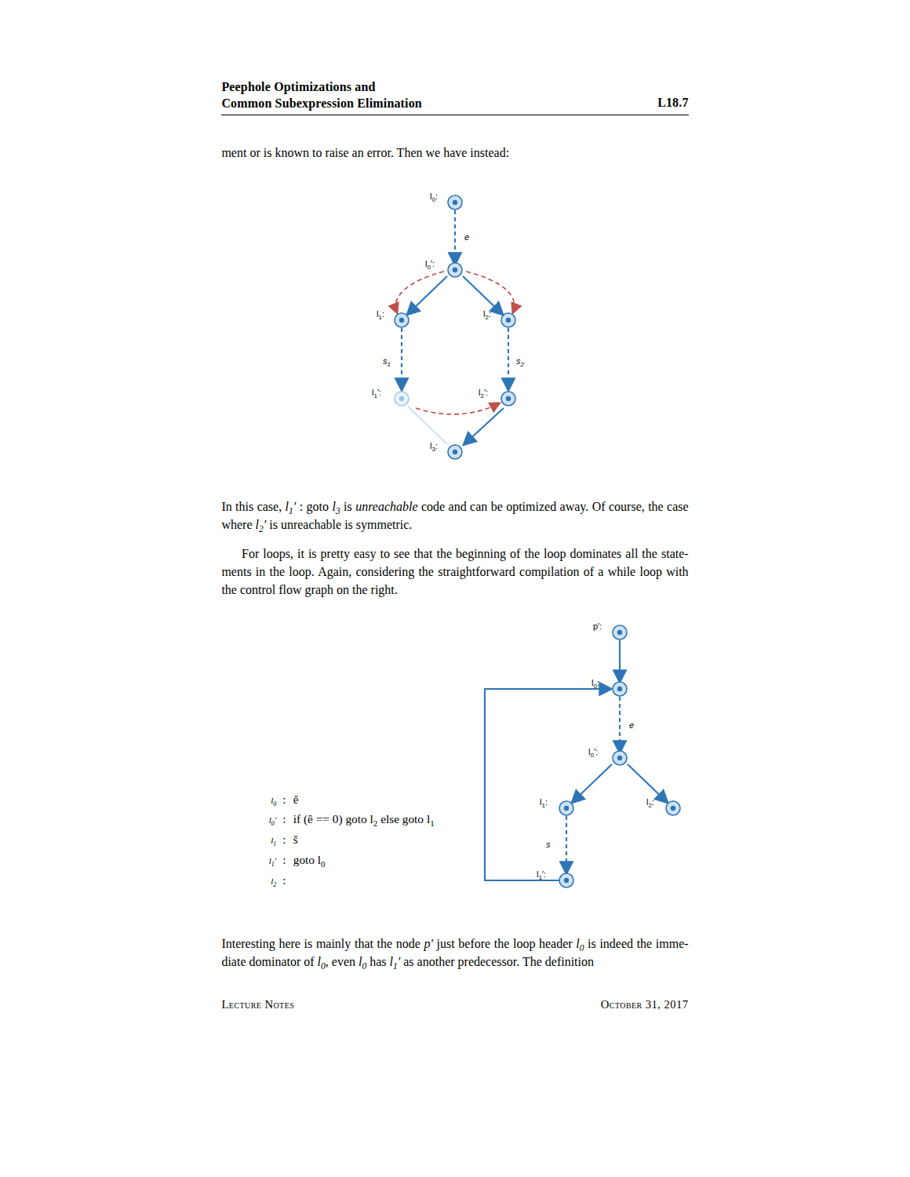Peephole Optimizations and
Common Subexpression Elimination
L18.7
ment or is known to raise an error. Then we have instead:
e s1 s2 l0: l0′: l1: l2: l1′: l2′: l3:
In this case, l1′ : goto l3 is unreachable code and can be optimized away. Of course, the case where l2′ is unreachable is symmetric.
For loops, it is pretty easy to see that the beginning of the loop dominates all the statements in the loop. Again, considering the straightforward compilation of a while loop with the control flow graph on the right.
| l 0 | : | ě |
| l 0 ′ | : | if (ê == 0) goto l 2 else goto l 1 |
| l 1 | : | š |
| l 1 ′ | : | goto l 0 |
| l 2 | : | |
e s p′: l0: l0′: l1: l2: l1′:
Interesting here is mainly that the node p′ just before the loop header l0 is indeed the immediate dominator of l0, even l0 has l1′ as another predecessor. The definition
Lecture Notes
October 31, 2017